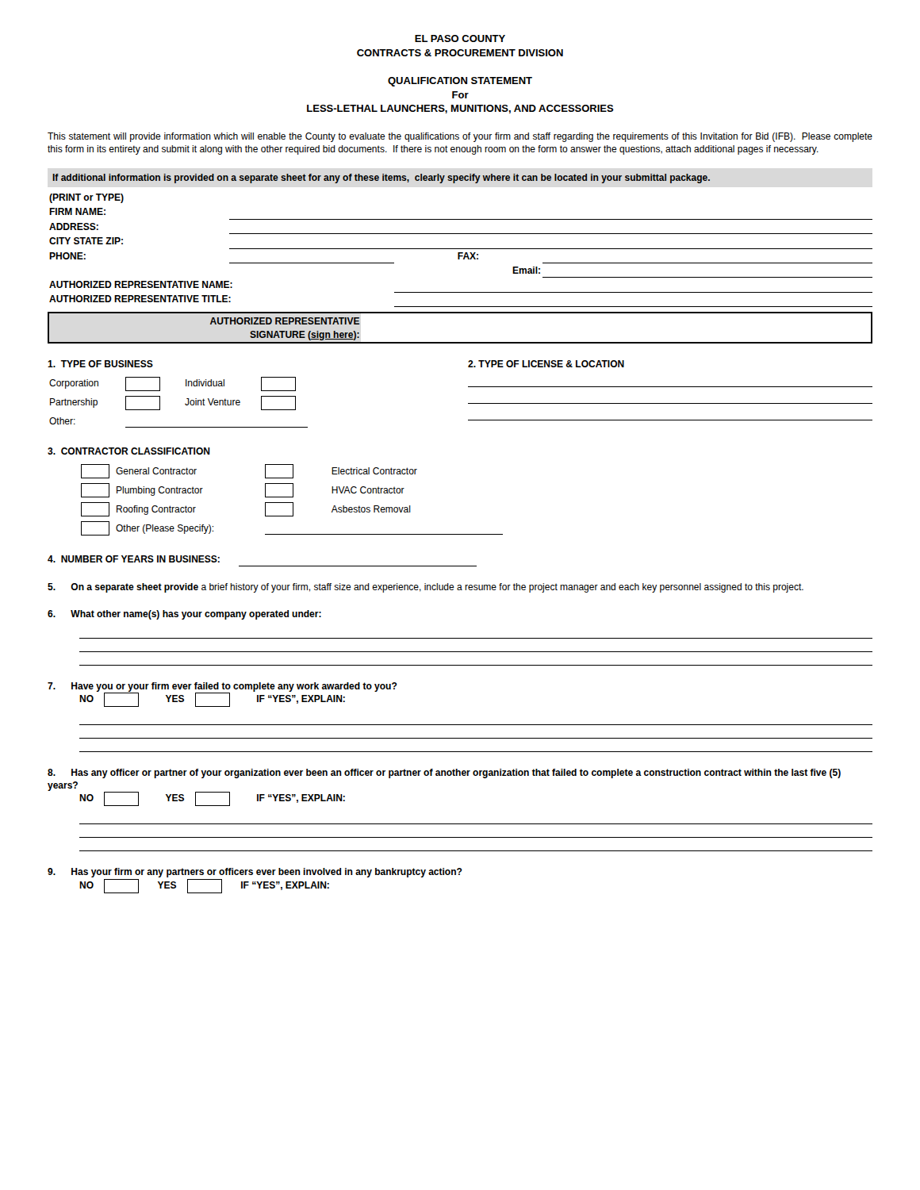EL PASO COUNTY
CONTRACTS & PROCUREMENT DIVISION
QUALIFICATION STATEMENT
For
LESS-LETHAL LAUNCHERS, MUNITIONS, AND ACCESSORIES
This statement will provide information which will enable the County to evaluate the qualifications of your firm and staff regarding the requirements of this Invitation for Bid (IFB). Please complete this form in its entirety and submit it along with the other required bid documents. If there is not enough room on the form to answer the questions, attach additional pages if necessary.
If additional information is provided on a separate sheet for any of these items, clearly specify where it can be located in your submittal package.
| (PRINT or TYPE) |
| FIRM NAME: | |
| ADDRESS: | |
| CITY STATE ZIP: | |
| PHONE: | | FAX: | |
| | Email: | |
| AUTHORIZED REPRESENTATIVE NAME: | |
| AUTHORIZED REPRESENTATIVE TITLE: | |
| AUTHORIZED REPRESENTATIVE SIGNATURE ( sign here ): | |
| 1. TYPE OF BUSINESS / Corporation / / Individual / / / Partnership / / Joint Venture / / / Other: / / | 2. TYPE OF LICENSE & LOCATION |
3. CONTRACTOR CLASSIFICATION
| | General Contractor | | Electrical Contractor |
| | Plumbing Contractor | | HVAC Contractor |
| | Roofing Contractor | | Asbestos Removal |
| | Other (Please Specify): | |
4. NUMBER OF YEARS IN BUSINESS:
5. On a separate sheet provide a brief history of your firm, staff size and experience, include a resume for the project manager and each key personnel assigned to this project.
6. What other name(s) has your company operated under:
7. Have you or your firm ever failed to complete any work awarded to you?
NO YES IF “YES”, EXPLAIN:
8. Has any officer or partner of your organization ever been an officer or partner of another organization that failed to complete a construction contract within the last five (5) years?
NO YES IF “YES”, EXPLAIN:
9. Has your firm or any partners or officers ever been involved in any bankruptcy action?
NO YES IF “YES”, EXPLAIN: